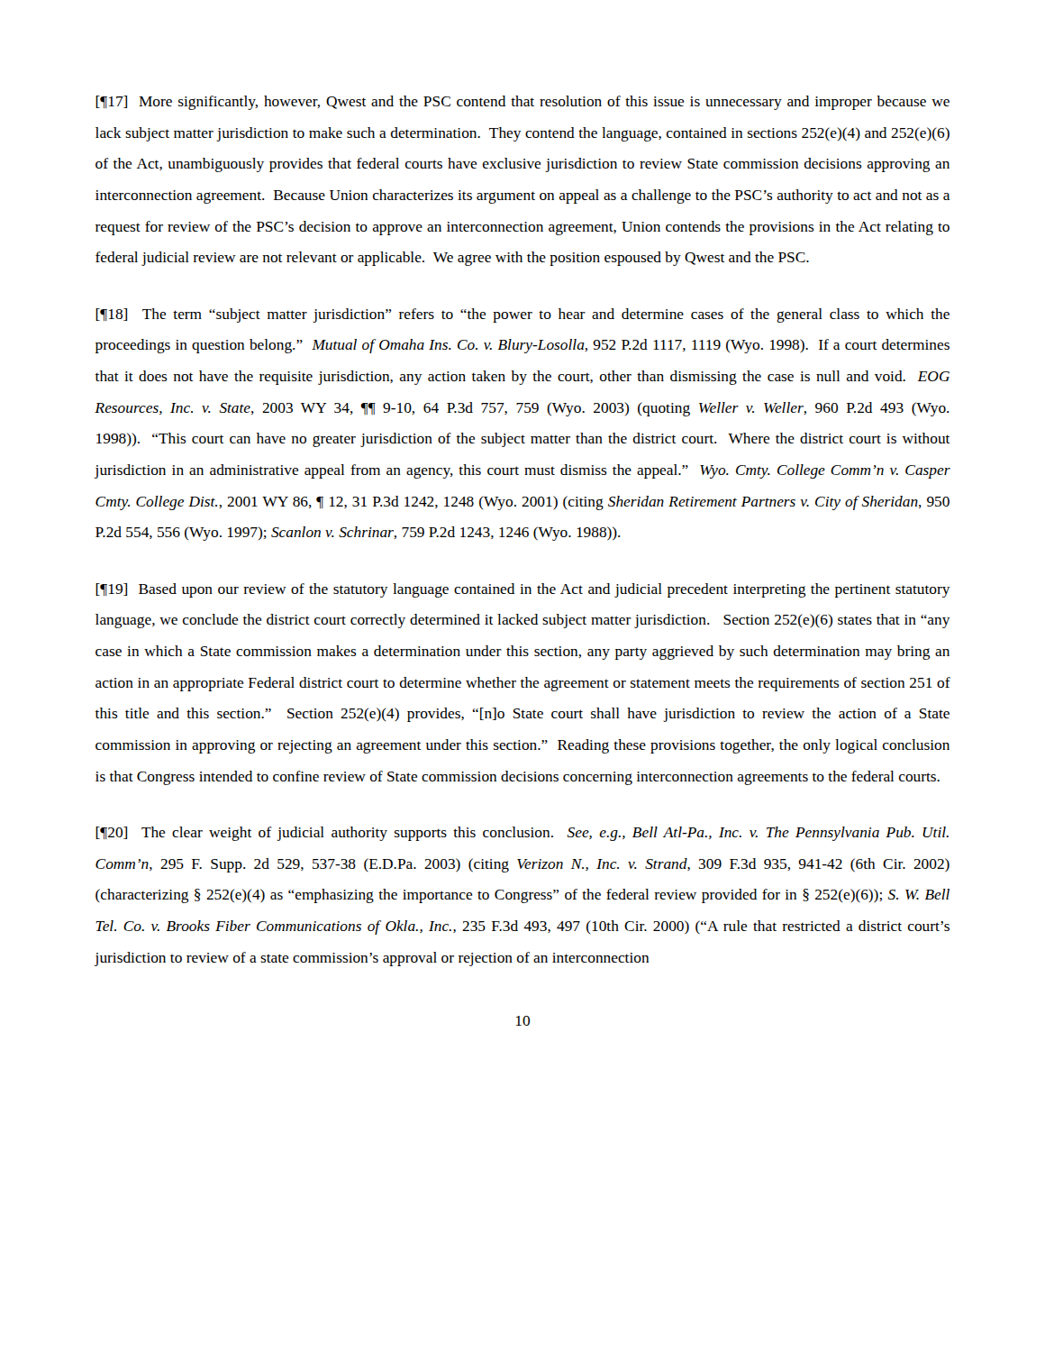[¶17] More significantly, however, Qwest and the PSC contend that resolution of this issue is unnecessary and improper because we lack subject matter jurisdiction to make such a determination. They contend the language, contained in sections 252(e)(4) and 252(e)(6) of the Act, unambiguously provides that federal courts have exclusive jurisdiction to review State commission decisions approving an interconnection agreement. Because Union characterizes its argument on appeal as a challenge to the PSC’s authority to act and not as a request for review of the PSC’s decision to approve an interconnection agreement, Union contends the provisions in the Act relating to federal judicial review are not relevant or applicable. We agree with the position espoused by Qwest and the PSC.
[¶18] The term “subject matter jurisdiction” refers to “the power to hear and determine cases of the general class to which the proceedings in question belong.” Mutual of Omaha Ins. Co. v. Blury-Losolla, 952 P.2d 1117, 1119 (Wyo. 1998). If a court determines that it does not have the requisite jurisdiction, any action taken by the court, other than dismissing the case is null and void. EOG Resources, Inc. v. State, 2003 WY 34, ¶¶ 9-10, 64 P.3d 757, 759 (Wyo. 2003) (quoting Weller v. Weller, 960 P.2d 493 (Wyo. 1998)). “This court can have no greater jurisdiction of the subject matter than the district court. Where the district court is without jurisdiction in an administrative appeal from an agency, this court must dismiss the appeal.” Wyo. Cmty. College Comm’n v. Casper Cmty. College Dist., 2001 WY 86, ¶ 12, 31 P.3d 1242, 1248 (Wyo. 2001) (citing Sheridan Retirement Partners v. City of Sheridan, 950 P.2d 554, 556 (Wyo. 1997); Scanlon v. Schrinar, 759 P.2d 1243, 1246 (Wyo. 1988)).
[¶19] Based upon our review of the statutory language contained in the Act and judicial precedent interpreting the pertinent statutory language, we conclude the district court correctly determined it lacked subject matter jurisdiction. Section 252(e)(6) states that in “any case in which a State commission makes a determination under this section, any party aggrieved by such determination may bring an action in an appropriate Federal district court to determine whether the agreement or statement meets the requirements of section 251 of this title and this section.” Section 252(e)(4) provides, “[n]o State court shall have jurisdiction to review the action of a State commission in approving or rejecting an agreement under this section.” Reading these provisions together, the only logical conclusion is that Congress intended to confine review of State commission decisions concerning interconnection agreements to the federal courts.
[¶20] The clear weight of judicial authority supports this conclusion. See, e.g., Bell Atl-Pa., Inc. v. The Pennsylvania Pub. Util. Comm’n, 295 F. Supp. 2d 529, 537-38 (E.D.Pa. 2003) (citing Verizon N., Inc. v. Strand, 309 F.3d 935, 941-42 (6th Cir. 2002) (characterizing § 252(e)(4) as “emphasizing the importance to Congress” of the federal review provided for in § 252(e)(6)); S. W. Bell Tel. Co. v. Brooks Fiber Communications of Okla., Inc., 235 F.3d 493, 497 (10th Cir. 2000) (“A rule that restricted a district court’s jurisdiction to review of a state commission’s approval or rejection of an interconnection
10